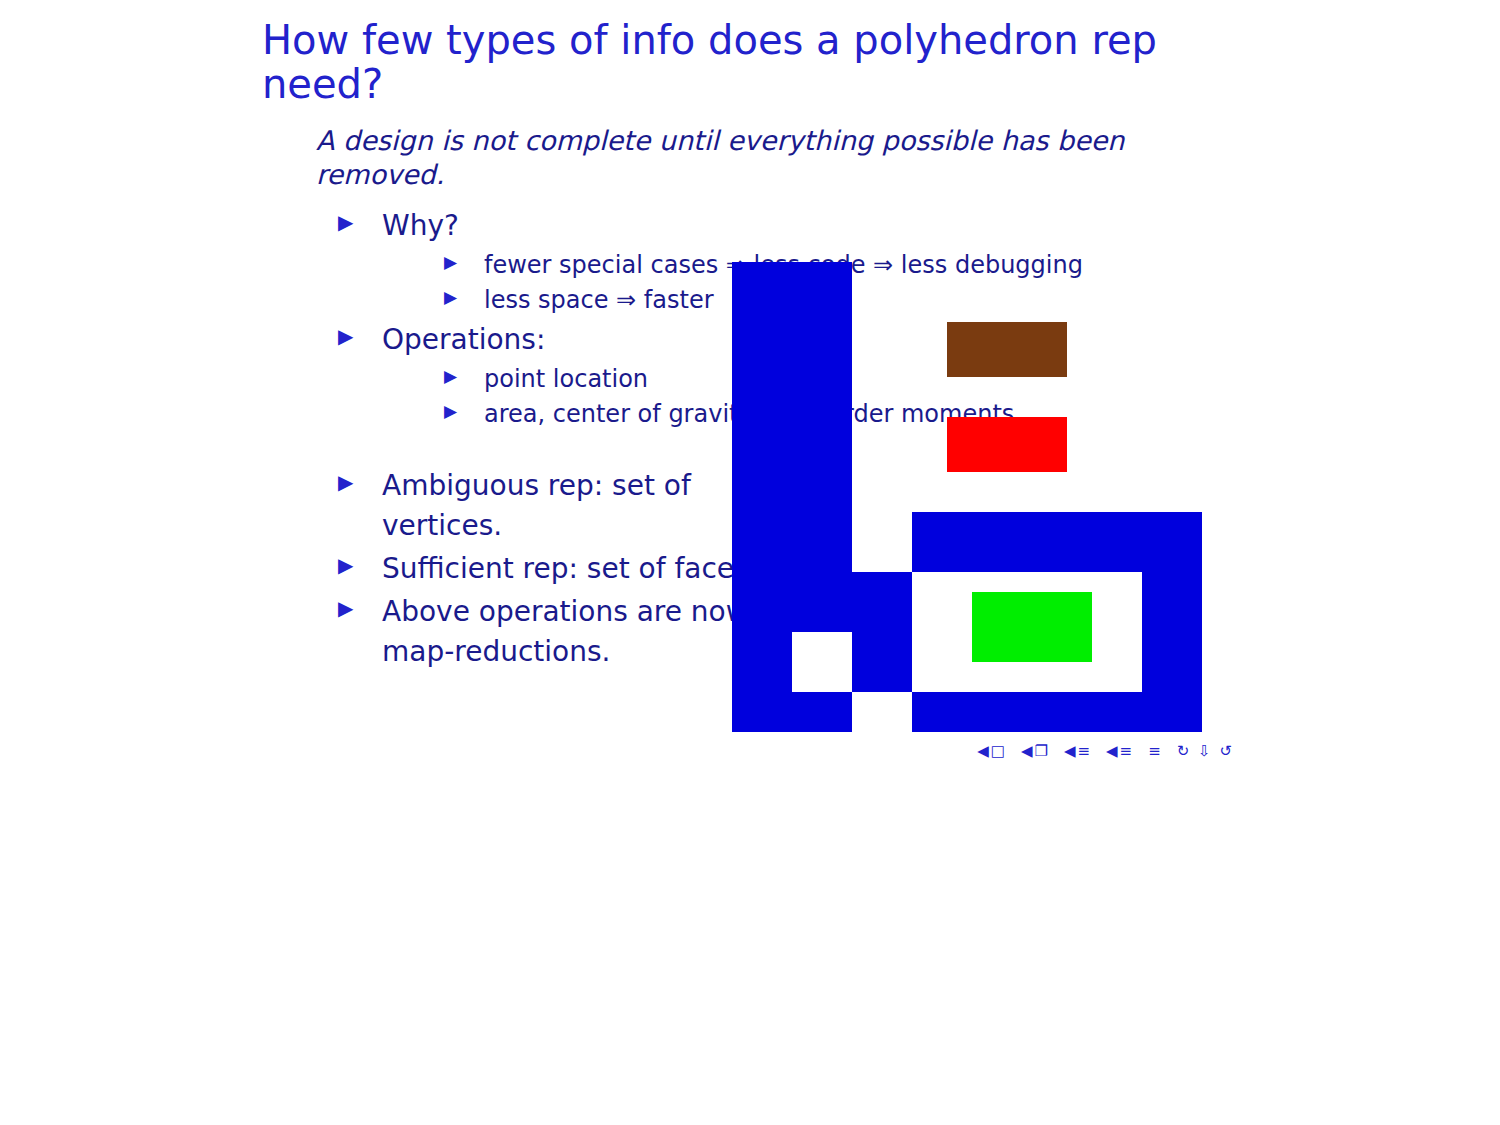How few types of info does a polyhedron rep need?
A design is not complete until everything possible has been removed.
Why?
fewer special cases ⇒ less code ⇒ less debugging
less space ⇒ faster
Operations:
point location
area, center of gravity, high-order moments
Ambiguous rep: set of vertices.
Sufficient rep: set of faces.
Above operations are now map-reductions.
◀□ ◀❐ ◀≡ ◀≡ ≡ ↻ ⇩ ↺